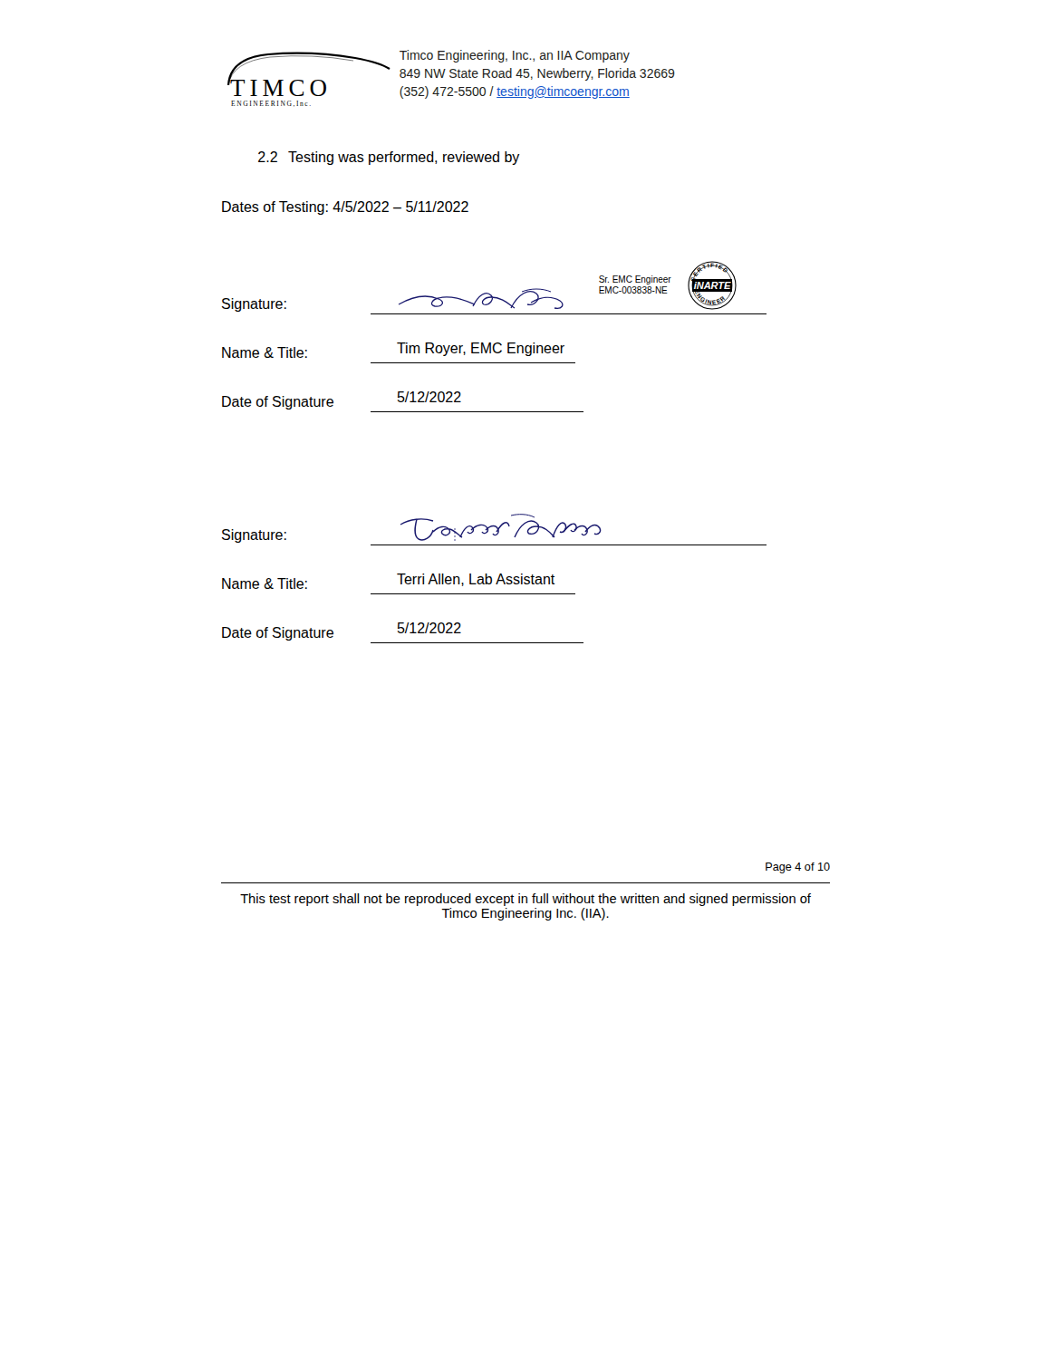TIMCO ENGINEERING,Inc.
Timco Engineering, Inc., an IIA Company
849 NW State Road 45, Newberry, Florida 32669
(352) 472-5500 / testing@timcoengr.com
2.2 Testing was performed, reviewed by
Dates of Testing: 4/5/2022 – 5/11/2022
Signature:
Sr. EMC Engineer
EMC-003838-NE
CERTIFIED ENGINEER iNARTE
Name & Title:
Tim Royer, EMC Engineer
Date of Signature
5/12/2022
Signature:
Name & Title:
Terri Allen, Lab Assistant
Date of Signature
5/12/2022
Page 4 of 10
This test report shall not be reproduced except in full without the written and signed permission of Timco Engineering Inc. (IIA).